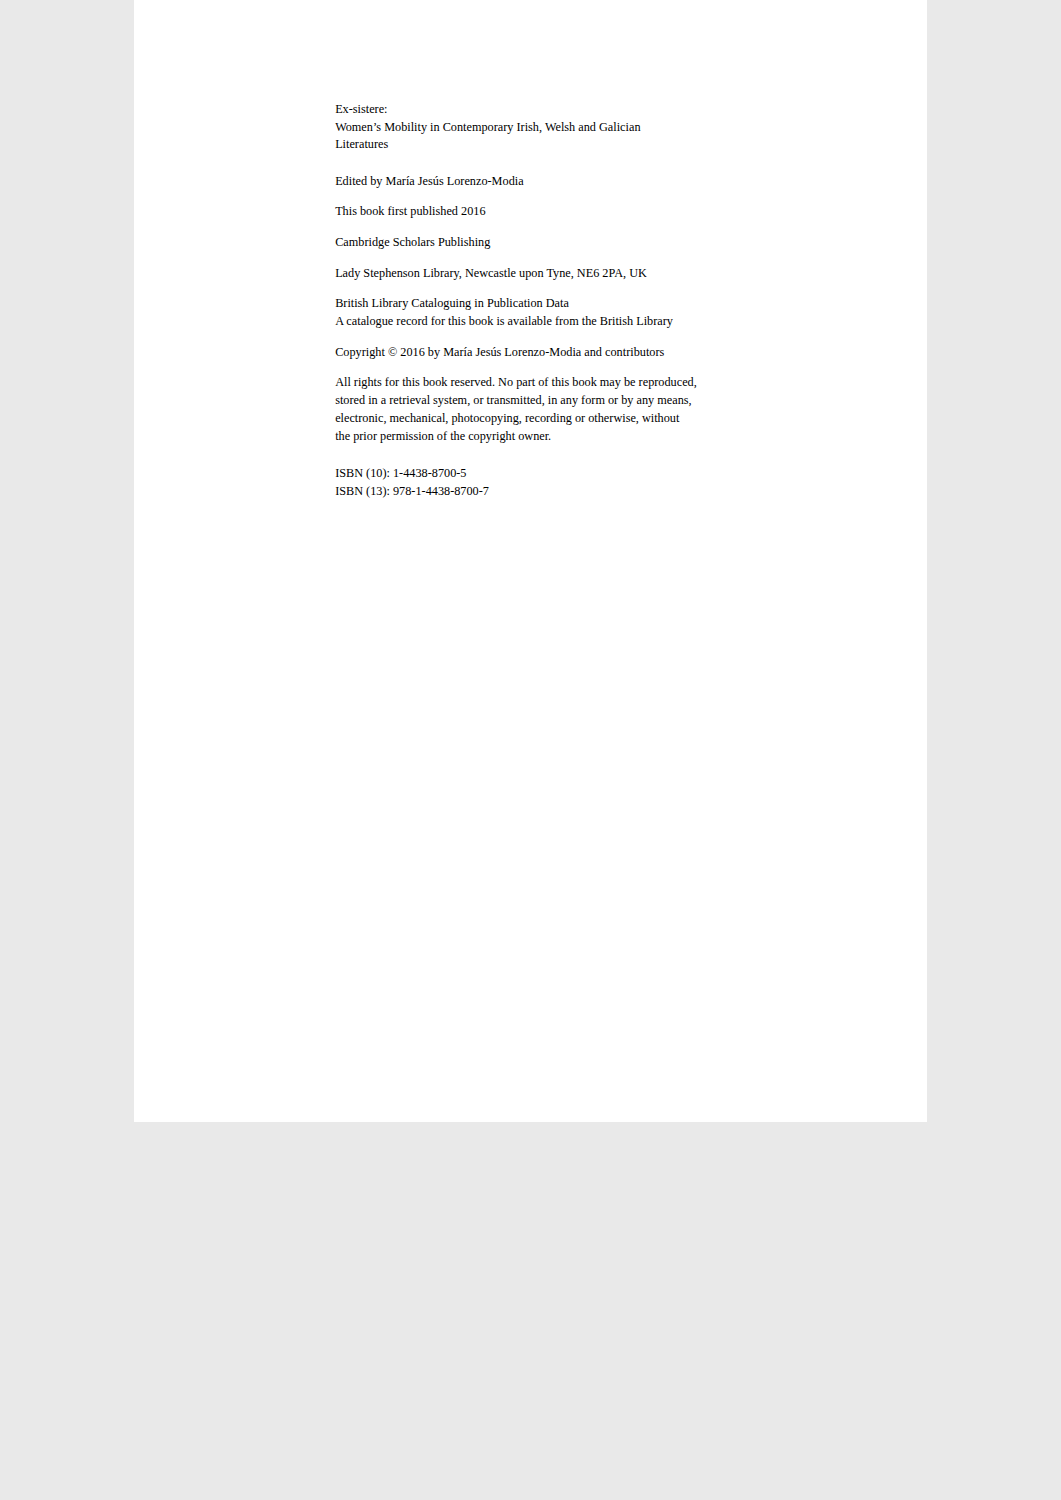Ex-sistere:
Women’s Mobility in Contemporary Irish, Welsh and Galician
Literatures
Edited by María Jesús Lorenzo-Modia
This book first published 2016
Cambridge Scholars Publishing
Lady Stephenson Library, Newcastle upon Tyne, NE6 2PA, UK
British Library Cataloguing in Publication Data
A catalogue record for this book is available from the British Library
Copyright © 2016 by María Jesús Lorenzo-Modia and contributors
All rights for this book reserved. No part of this book may be reproduced,
stored in a retrieval system, or transmitted, in any form or by any means,
electronic, mechanical, photocopying, recording or otherwise, without
the prior permission of the copyright owner.
ISBN (10): 1-4438-8700-5
ISBN (13): 978-1-4438-8700-7